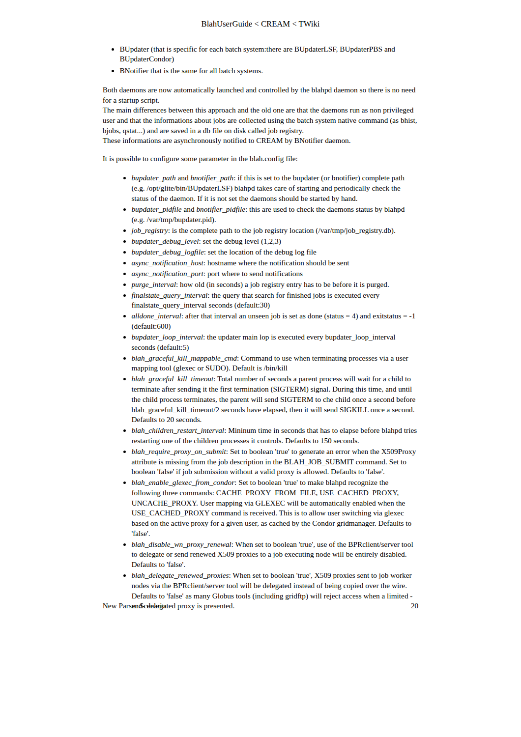BlahUserGuide < CREAM < TWiki
BUpdater (that is specific for each batch system:there are BUpdaterLSF, BUpdaterPBS and BUpdaterCondor)
BNotifier that is the same for all batch systems.
Both daemons are now automatically launched and controlled by the blahpd daemon so there is no need for a startup script.
The main differences between this approach and the old one are that the daemons run as non privileged user and that the informations about jobs are collected using the batch system native command (as bhist, bjobs, qstat...) and are saved in a db file on disk called job registry.
These informations are asynchronously notified to CREAM by BNotifier daemon.
It is possible to configure some parameter in the blah.config file:
bupdater_path and bnotifier_path: if this is set to the bupdater (or bnotifier) complete path (e.g. /opt/glite/bin/BUpdaterLSF) blahpd takes care of starting and periodically check the status of the daemon. If it is not set the daemons should be started by hand.
bupdater_pidfile and bnotifier_pidfile: this are used to check the daemons status by blahpd (e.g. /var/tmp/bupdater.pid).
job_registry: is the complete path to the job registry location (/var/tmp/job_registry.db).
bupdater_debug_level: set the debug level (1,2,3)
bupdater_debug_logfile: set the location of the debug log file
async_notification_host: hostname where the notification should be sent
async_notification_port: port where to send notifications
purge_interval: how old (in seconds) a job registry entry has to be before it is purged.
finalstate_query_interval: the query that search for finished jobs is executed every finalstate_query_interval seconds (default:30)
alldone_interval: after that interval an unseen job is set as done (status = 4) and exitstatus = -1 (default:600)
bupdater_loop_interval: the updater main lop is executed every bupdater_loop_interval seconds (default:5)
blah_graceful_kill_mappable_cmd: Command to use when terminating processes via a user mapping tool (glexec or SUDO). Default is /bin/kill
blah_graceful_kill_timeout: Total number of seconds a parent process will wait for a child to terminate after sending it the first termination (SIGTERM) signal. During this time, and until the child process terminates, the parent will send SIGTERM to che child once a second before blah_graceful_kill_timeout/2 seconds have elapsed, then it will send SIGKILL once a second. Defaults to 20 seconds.
blah_children_restart_interval: Mininum time in seconds that has to elapse before blahpd tries restarting one of the children processes it controls. Defaults to 150 seconds.
blah_require_proxy_on_submit: Set to boolean 'true' to generate an error when the X509Proxy attribute is missing from the job description in the BLAH_JOB_SUBMIT command. Set to boolean 'false' if job submission without a valid proxy is allowed. Defaults to 'false'.
blah_enable_glexec_from_condor: Set to boolean 'true' to make blahpd recognize the following three commands: CACHE_PROXY_FROM_FILE, USE_CACHED_PROXY, UNCACHE_PROXY. User mapping via GLEXEC will be automatically enabled when the USE_CACHED_PROXY command is received. This is to allow user switching via glexec based on the active proxy for a given user, as cached by the Condor gridmanager. Defaults to 'false'.
blah_disable_wn_proxy_renewal: When set to boolean 'true', use of the BPRclient/server tool to delegate or send renewed X509 proxies to a job executing node will be entirely disabled. Defaults to 'false'.
blah_delegate_renewed_proxies: When set to boolean 'true', X509 proxies sent to job worker nodes via the BPRclient/server tool will be delegated instead of being copied over the wire. Defaults to 'false' as many Globus tools (including gridftp) will reject access when a limited -and- delegated proxy is presented.
New Parser Scenario 20